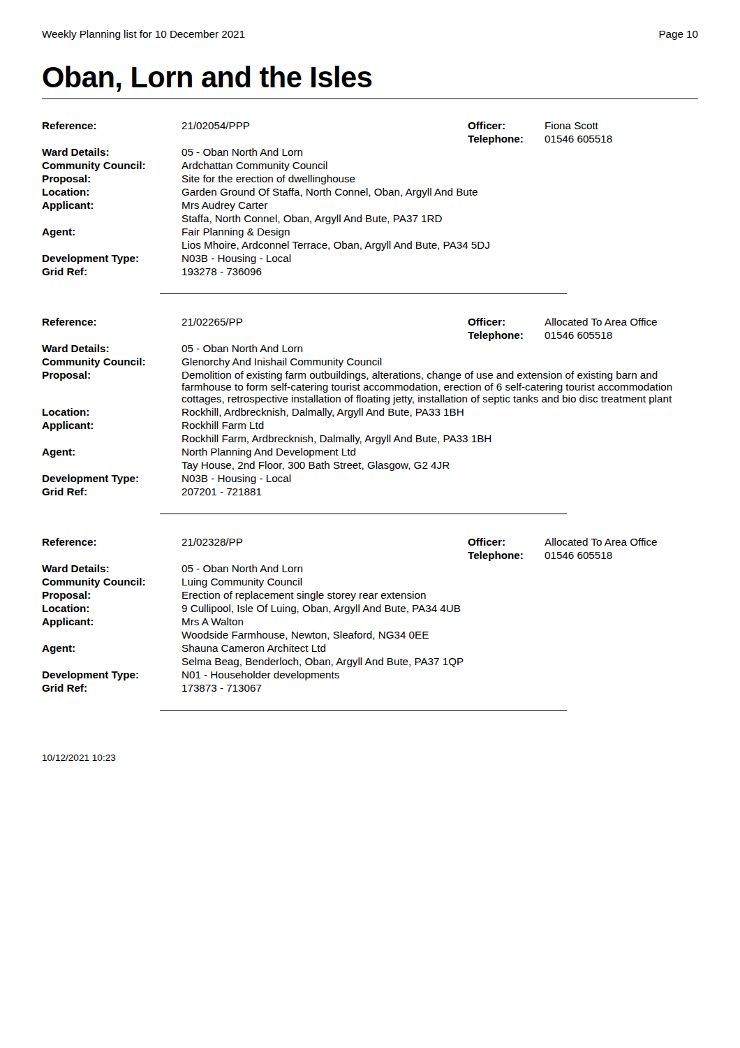Weekly Planning list for 10 December 2021 Page 10
Oban, Lorn and the Isles
| Reference: | 21/02054/PPP | Officer: | Fiona Scott |
| | | Telephone: | 01546 605518 |
| Ward Details: | 05 - Oban North And Lorn |
| Community Council: | Ardchattan Community Council |
| Proposal: | Site for the erection of dwellinghouse |
| Location: | Garden Ground Of Staffa, North Connel, Oban, Argyll And Bute |
| Applicant: | Mrs Audrey Carter |
| | Staffa, North Connel, Oban, Argyll And Bute, PA37 1RD |
| Agent: | Fair Planning & Design |
| | Lios Mhoire, Ardconnel Terrace, Oban, Argyll And Bute, PA34 5DJ |
| Development Type: | N03B - Housing - Local |
| Grid Ref: | 193278 - 736096 |
| Reference: | 21/02265/PP | Officer: | Allocated To Area Office |
| | | Telephone: | 01546 605518 |
| Ward Details: | 05 - Oban North And Lorn |
| Community Council: | Glenorchy And Inishail Community Council |
| Proposal: | Demolition of existing farm outbuildings, alterations, change of use and extension of existing barn and farmhouse to form self-catering tourist accommodation, erection of 6 self-catering tourist accommodation cottages, retrospective installation of floating jetty, installation of septic tanks and bio disc treatment plant |
| Location: | Rockhill, Ardbrecknish, Dalmally, Argyll And Bute, PA33 1BH |
| Applicant: | Rockhill Farm Ltd |
| | Rockhill Farm, Ardbrecknish, Dalmally, Argyll And Bute, PA33 1BH |
| Agent: | North Planning And Development Ltd |
| | Tay House, 2nd Floor, 300 Bath Street, Glasgow, G2 4JR |
| Development Type: | N03B - Housing - Local |
| Grid Ref: | 207201 - 721881 |
| Reference: | 21/02328/PP | Officer: | Allocated To Area Office |
| | | Telephone: | 01546 605518 |
| Ward Details: | 05 - Oban North And Lorn |
| Community Council: | Luing Community Council |
| Proposal: | Erection of replacement single storey rear extension |
| Location: | 9 Cullipool, Isle Of Luing, Oban, Argyll And Bute, PA34 4UB |
| Applicant: | Mrs A Walton |
| | Woodside Farmhouse, Newton, Sleaford, NG34 0EE |
| Agent: | Shauna Cameron Architect Ltd |
| | Selma Beag, Benderloch, Oban, Argyll And Bute, PA37 1QP |
| Development Type: | N01 - Householder developments |
| Grid Ref: | 173873 - 713067 |
10/12/2021 10:23